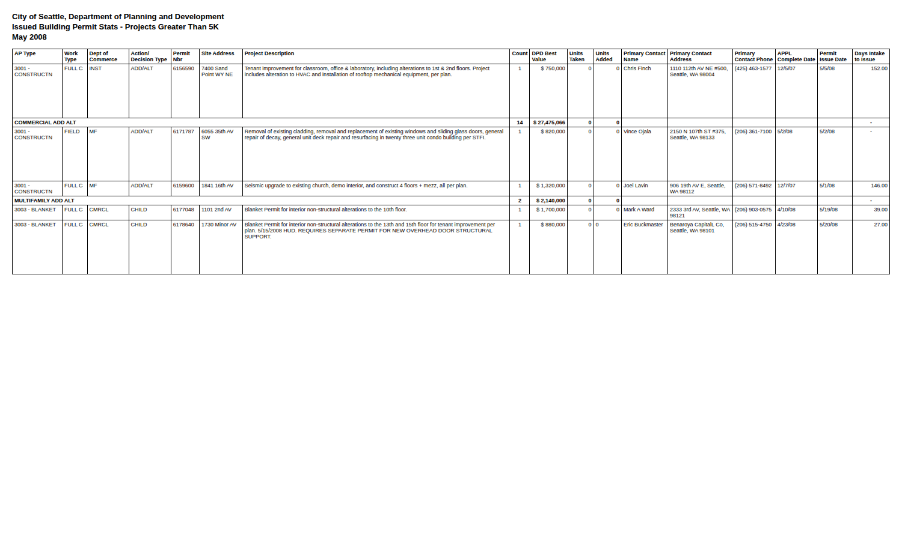City of Seattle, Department of Planning and Development
Issued Building Permit Stats - Projects Greater Than 5K
May 2008
| AP Type | Work Type | Dept of Commerce | Action/ Decision Type | Permit Nbr | Site Address | Project Description | Count | DPD Best Value | Units Taken | Units Added | Primary Contact Name | Primary Contact Address | Primary Contact Phone | APPL Complete Date | Permit Issue Date | Days Intake to Issue |
| --- | --- | --- | --- | --- | --- | --- | --- | --- | --- | --- | --- | --- | --- | --- | --- | --- |
| 3001 - CONSTRUCTN | FULL C | INST | ADD/ALT | 6156590 | 7400 Sand Point WY NE | Tenant improvement for classroom, office & laboratory, including alterations to 1st & 2nd floors. Project includes alteration to HVAC and installation of rooftop mechanical equipment, per plan. | 1 | $ 750,000 | 0 | 0 | Chris Finch | 1110 112th AV NE #500, Seattle, WA 98004 | (425) 463-1577 | 12/5/07 | 5/5/08 | 152.00 |
| COMMERCIAL ADD ALT | 14 | $ 27,475,066 | 0 | 0 | | | | | | - |
| 3001 - CONSTRUCTN | FIELD | MF | ADD/ALT | 6171787 | 6055 35th AV SW | Removal of existing cladding, removal and replacement of existing windows and sliding glass doors, general repair of decay, general unit deck repair and resurfacing in twenty three unit condo building per STFI. | 1 | $ 820,000 | 0 | 0 | Vince Ojala | 2150 N 107th ST #375, Seattle, WA 98133 | (206) 361-7100 | 5/2/08 | 5/2/08 | - |
| 3001 - CONSTRUCTN | FULL C | MF | ADD/ALT | 6159600 | 1841 16th AV | Seismic upgrade to existing church, demo interior, and construct 4 floors + mezz, all per plan. | 1 | $ 1,320,000 | 0 | 0 | Joel Lavin | 906 19th AV E, Seattle, WA 98112 | (206) 571-8492 | 12/7/07 | 5/1/08 | 146.00 |
| MULTIFAMILY ADD ALT | 2 | $ 2,140,000 | 0 | 0 | | | | | | - |
| 3003 - BLANKET | FULL C | CMRCL | CHILD | 6177048 | 1101 2nd AV | Blanket Permit for interior non-structural alterations to the 10th floor. | 1 | $ 1,700,000 | 0 | 0 | Mark A Ward | 2333 3rd AV, Seattle, WA 98121 | (206) 903-0575 | 4/10/08 | 5/19/08 | 39.00 |
| 3003 - BLANKET | FULL C | CMRCL | CHILD | 6178640 | 1730 Minor AV | Blanket Permit for interior non-structural alterations to the 13th and 15th floor for tenant improvement per plan. 5/15/2008 HUD. REQUIRES SEPARATE PERMIT FOR NEW OVERHEAD DOOR STRUCTURAL SUPPORT. | 1 | $ 880,000 | 0 | 0 | Eric Buckmaster | Benaroya CapitalL Co, Seattle, WA 98101 | (206) 515-4750 | 4/23/08 | 5/20/08 | 27.00 |